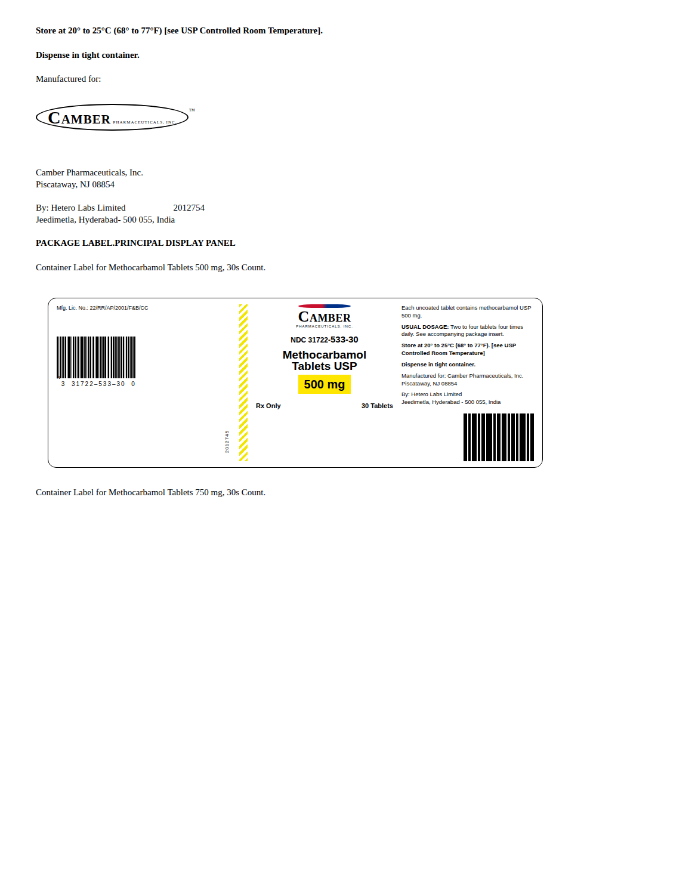Store at 20° to 25°C (68° to 77°F) [see USP Controlled Room Temperature].
Dispense in tight container.
Manufactured for:
Camber PHARMACEUTICALS, INC. ™
Camber Pharmaceuticals, Inc.
Piscataway, NJ 08854
By: Hetero Labs Limited 2012754
Jeedimetla, Hyderabad- 500 055, India
PACKAGE LABEL.PRINCIPAL DISPLAY PANEL
Container Label for Methocarbamol Tablets 500 mg, 30s Count.
Mfg. Lic. No.: 22/RR/AP/2001/F&B/CC
N3 31722–533–30 0
2012745
Camber
PHARMACEUTICALS, INC.
NDC 31722-533-30
Methocarbamol
Tablets USP
500 mg
Rx Only 30 Tablets
Each uncoated tablet contains methocarbamol USP 500 mg.
USUAL DOSAGE: Two to four tablets four times daily. See accompanying package insert.
Store at 20° to 25°C (68° to 77°F). [see USP Controlled Room Temperature]
Dispense in tight container.
Manufactured for: Camber Pharmaceuticals, Inc.
Piscataway, NJ 08854
By: Hetero Labs Limited
Jeedimetla, Hyderabad - 500 055, India
Container Label for Methocarbamol Tablets 750 mg, 30s Count.